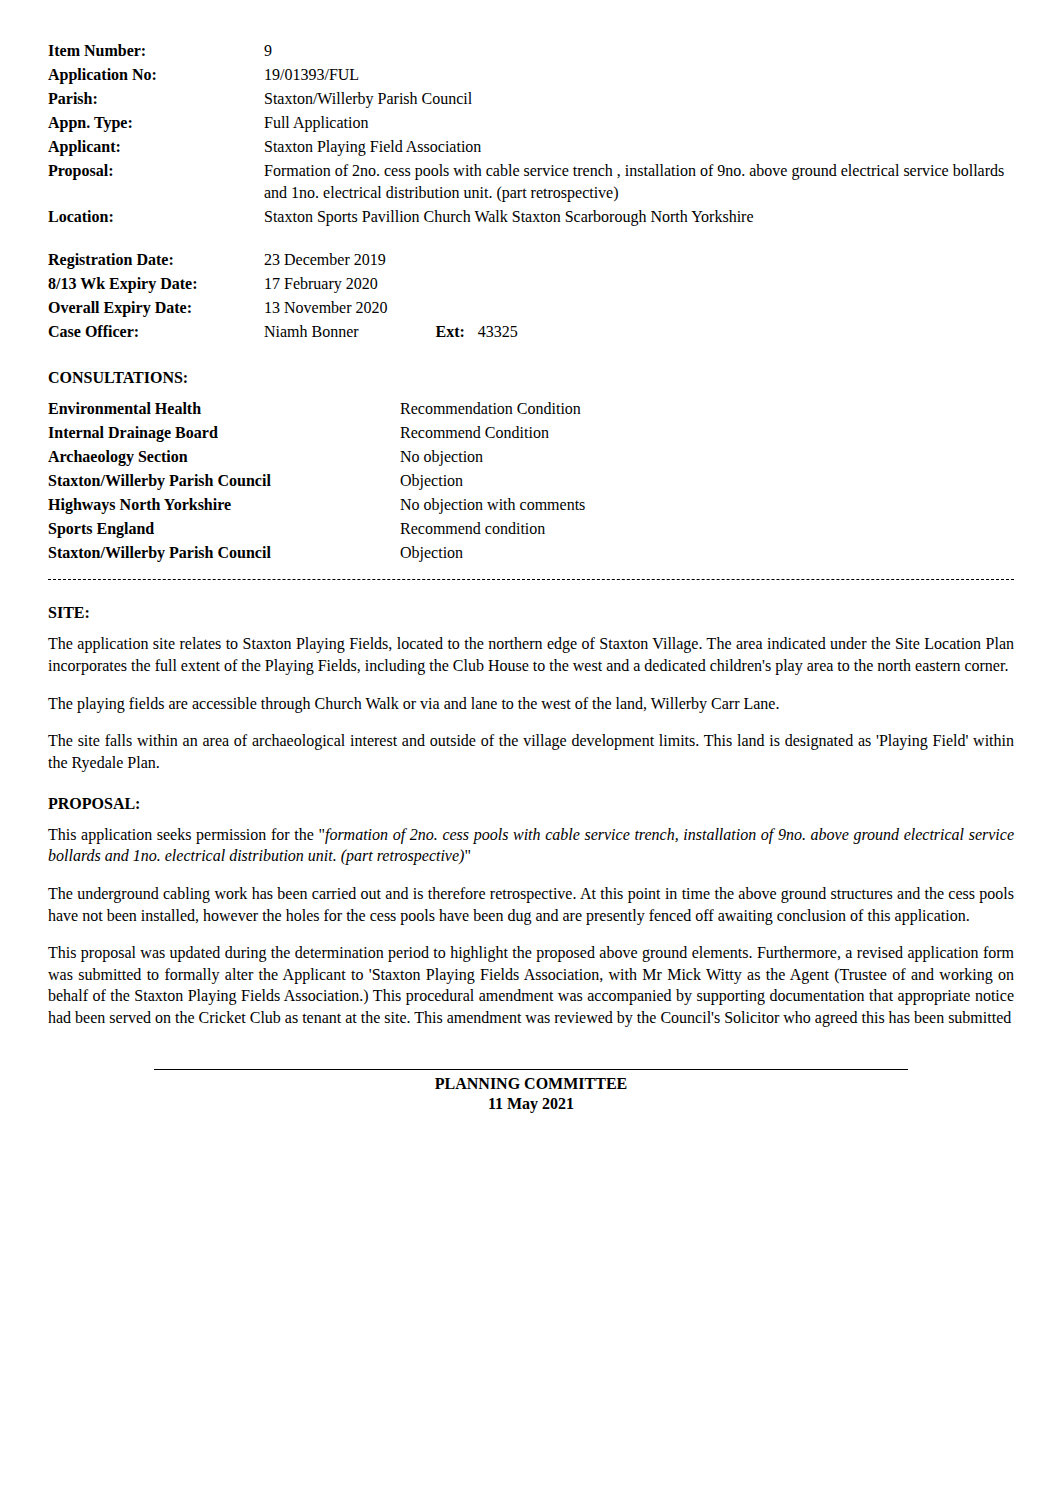| Item Number: | 9 |
| Application No: | 19/01393/FUL |
| Parish: | Staxton/Willerby Parish Council |
| Appn. Type: | Full Application |
| Applicant: | Staxton Playing Field Association |
| Proposal: | Formation of 2no. cess pools with cable service trench , installation of 9no. above ground electrical service bollards and 1no. electrical distribution unit. (part retrospective) |
| Location: | Staxton Sports Pavillion Church Walk Staxton Scarborough North Yorkshire |
| Registration Date: | 23 December 2019 | | |
| 8/13 Wk Expiry Date: | 17 February 2020 | | |
| Overall Expiry Date: | 13 November 2020 | | |
| Case Officer: | Niamh Bonner | Ext: | 43325 |
CONSULTATIONS:
| Environmental Health | Recommendation Condition |
| Internal Drainage Board | Recommend Condition |
| Archaeology Section | No objection |
| Staxton/Willerby Parish Council | Objection |
| Highways North Yorkshire | No objection with comments |
| Sports England | Recommend condition |
| Staxton/Willerby Parish Council | Objection |
SITE:
The application site relates to Staxton Playing Fields, located to the northern edge of Staxton Village. The area indicated under the Site Location Plan incorporates the full extent of the Playing Fields, including the Club House to the west and a dedicated children's play area to the north eastern corner.
The playing fields are accessible through Church Walk or via and lane to the west of the land, Willerby Carr Lane.
The site falls within an area of archaeological interest and outside of the village development limits. This land is designated as 'Playing Field' within the Ryedale Plan.
PROPOSAL:
This application seeks permission for the "formation of 2no. cess pools with cable service trench, installation of 9no. above ground electrical service bollards and 1no. electrical distribution unit. (part retrospective)"
The underground cabling work has been carried out and is therefore retrospective. At this point in time the above ground structures and the cess pools have not been installed, however the holes for the cess pools have been dug and are presently fenced off awaiting conclusion of this application.
This proposal was updated during the determination period to highlight the proposed above ground elements. Furthermore, a revised application form was submitted to formally alter the Applicant to 'Staxton Playing Fields Association, with Mr Mick Witty as the Agent (Trustee of and working on behalf of the Staxton Playing Fields Association.) This procedural amendment was accompanied by supporting documentation that appropriate notice had been served on the Cricket Club as tenant at the site. This amendment was reviewed by the Council's Solicitor who agreed this has been submitted
PLANNING COMMITTEE
11 May 2021